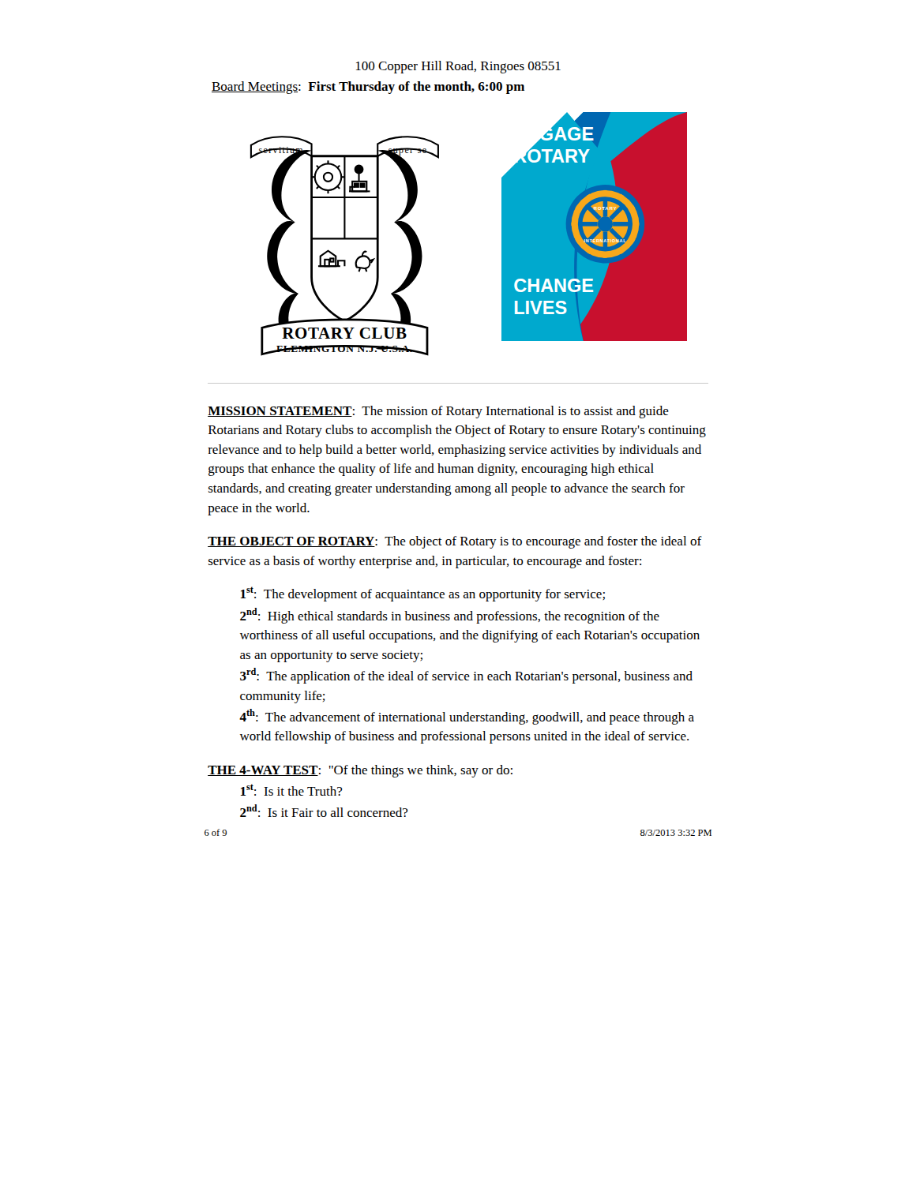100 Copper Hill Road, Ringoes 08551
Board Meetings: First Thursday of the month, 6:00 pm
servitium super se ROTARY CLUB FLEMINGTON N.J. U.S.A. ENGAGE ROTARY CHANGE LIVES ROTARY INTERNATIONAL
MISSION STATEMENT: The mission of Rotary International is to assist and guide Rotarians and Rotary clubs to accomplish the Object of Rotary to ensure Rotary's continuing relevance and to help build a better world, emphasizing service activities by individuals and groups that enhance the quality of life and human dignity, encouraging high ethical standards, and creating greater understanding among all people to advance the search for peace in the world.
THE OBJECT OF ROTARY: The object of Rotary is to encourage and foster the ideal of service as a basis of worthy enterprise and, in particular, to encourage and foster:
1st: The development of acquaintance as an opportunity for service;
2nd: High ethical standards in business and professions, the recognition of the worthiness of all useful occupations, and the dignifying of each Rotarian's occupation as an opportunity to serve society;
3rd: The application of the ideal of service in each Rotarian's personal, business and community life;
4th: The advancement of international understanding, goodwill, and peace through a world fellowship of business and professional persons united in the ideal of service.
THE 4-WAY TEST: "Of the things we think, say or do:
1st: Is it the Truth?
2nd: Is it Fair to all concerned?
6 of 9 8/3/2013 3:32 PM